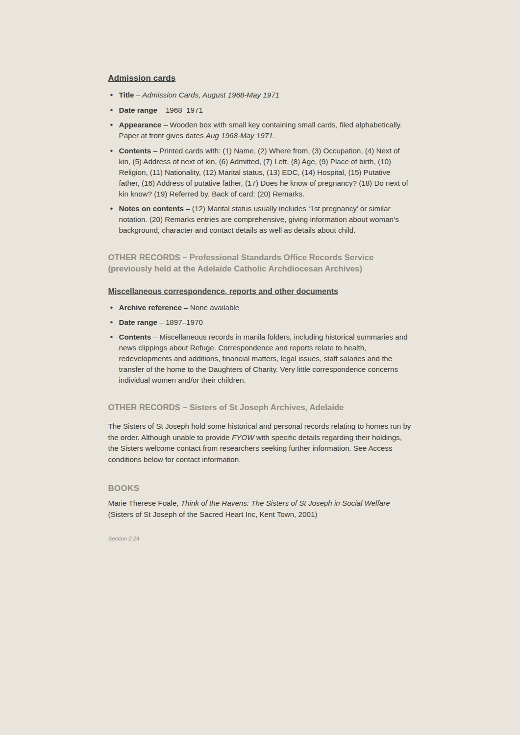Admission cards
Title – Admission Cards, August 1968-May 1971
Date range – 1968–1971
Appearance – Wooden box with small key containing small cards, filed alphabetically. Paper at front gives dates Aug 1968-May 1971.
Contents – Printed cards with: (1) Name, (2) Where from, (3) Occupation, (4) Next of kin, (5) Address of next of kin, (6) Admitted, (7) Left, (8) Age, (9) Place of birth, (10) Religion, (11) Nationality, (12) Marital status, (13) EDC, (14) Hospital, (15) Putative father, (16) Address of putative father, (17) Does he know of pregnancy? (18) Do next of kin know? (19) Referred by. Back of card: (20) Remarks.
Notes on contents – (12) Marital status usually includes ‘1st pregnancy’ or similar notation. (20) Remarks entries are comprehensive, giving information about woman’s background, character and contact details as well as details about child.
OTHER RECORDS – Professional Standards Office Records Service (previously held at the Adelaide Catholic Archdiocesan Archives)
Miscellaneous correspondence, reports and other documents
Archive reference – None available
Date range – 1897–1970
Contents – Miscellaneous records in manila folders, including historical summaries and news clippings about Refuge. Correspondence and reports relate to health, redevelopments and additions, financial matters, legal issues, staff salaries and the transfer of the home to the Daughters of Charity. Very little correspondence concerns individual women and/or their children.
OTHER RECORDS – Sisters of St Joseph Archives, Adelaide
The Sisters of St Joseph hold some historical and personal records relating to homes run by the order. Although unable to provide FYOW with specific details regarding their holdings, the Sisters welcome contact from researchers seeking further information. See Access conditions below for contact information.
BOOKS
Marie Therese Foale, Think of the Ravens: The Sisters of St Joseph in Social Welfare (Sisters of St Joseph of the Sacred Heart Inc, Kent Town, 2001)
Section 2:24